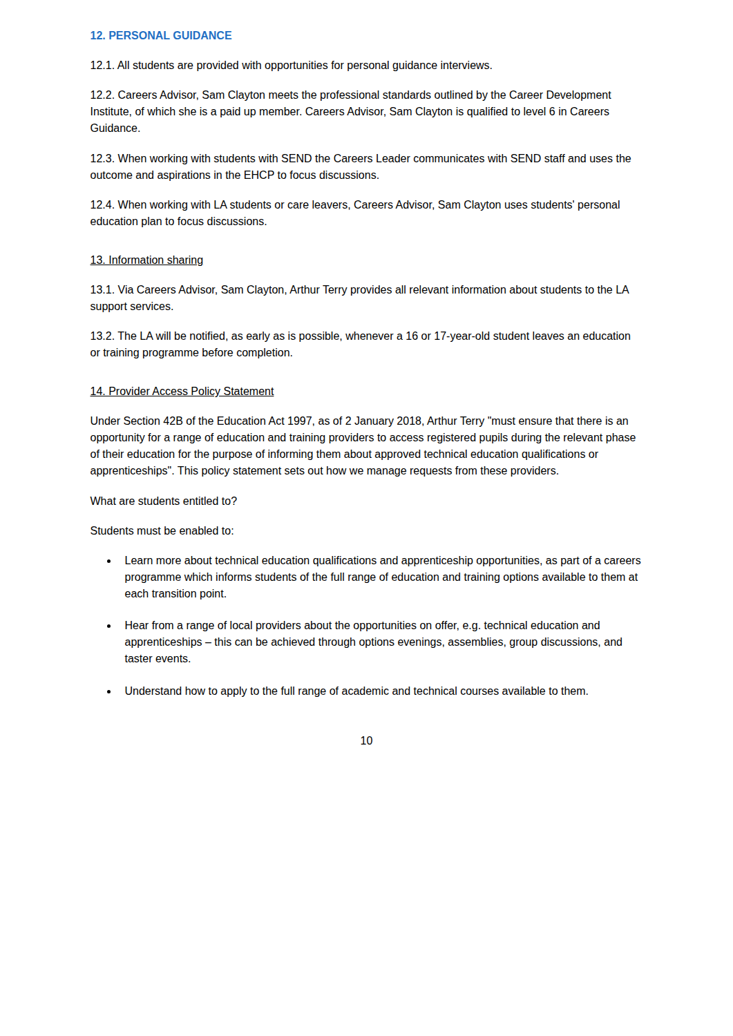12. PERSONAL GUIDANCE
12.1. All students are provided with opportunities for personal guidance interviews.
12.2. Careers Advisor, Sam Clayton meets the professional standards outlined by the Career Development Institute, of which she is a paid up member. Careers Advisor, Sam Clayton is qualified to level 6 in Careers Guidance.
12.3. When working with students with SEND the Careers Leader communicates with SEND staff and uses the outcome and aspirations in the EHCP to focus discussions.
12.4. When working with LA students or care leavers, Careers Advisor, Sam Clayton uses students' personal education plan to focus discussions.
13. Information sharing
13.1. Via Careers Advisor, Sam Clayton, Arthur Terry provides all relevant information about students to the LA support services.
13.2. The LA will be notified, as early as is possible, whenever a 16 or 17-year-old student leaves an education or training programme before completion.
14. Provider Access Policy Statement
Under Section 42B of the Education Act 1997, as of 2 January 2018, Arthur Terry "must ensure that there is an opportunity for a range of education and training providers to access registered pupils during the relevant phase of their education for the purpose of informing them about approved technical education qualifications or apprenticeships". This policy statement sets out how we manage requests from these providers.
What are students entitled to?
Students must be enabled to:
Learn more about technical education qualifications and apprenticeship opportunities, as part of a careers programme which informs students of the full range of education and training options available to them at each transition point.
Hear from a range of local providers about the opportunities on offer, e.g. technical education and apprenticeships – this can be achieved through options evenings, assemblies, group discussions, and taster events.
Understand how to apply to the full range of academic and technical courses available to them.
10